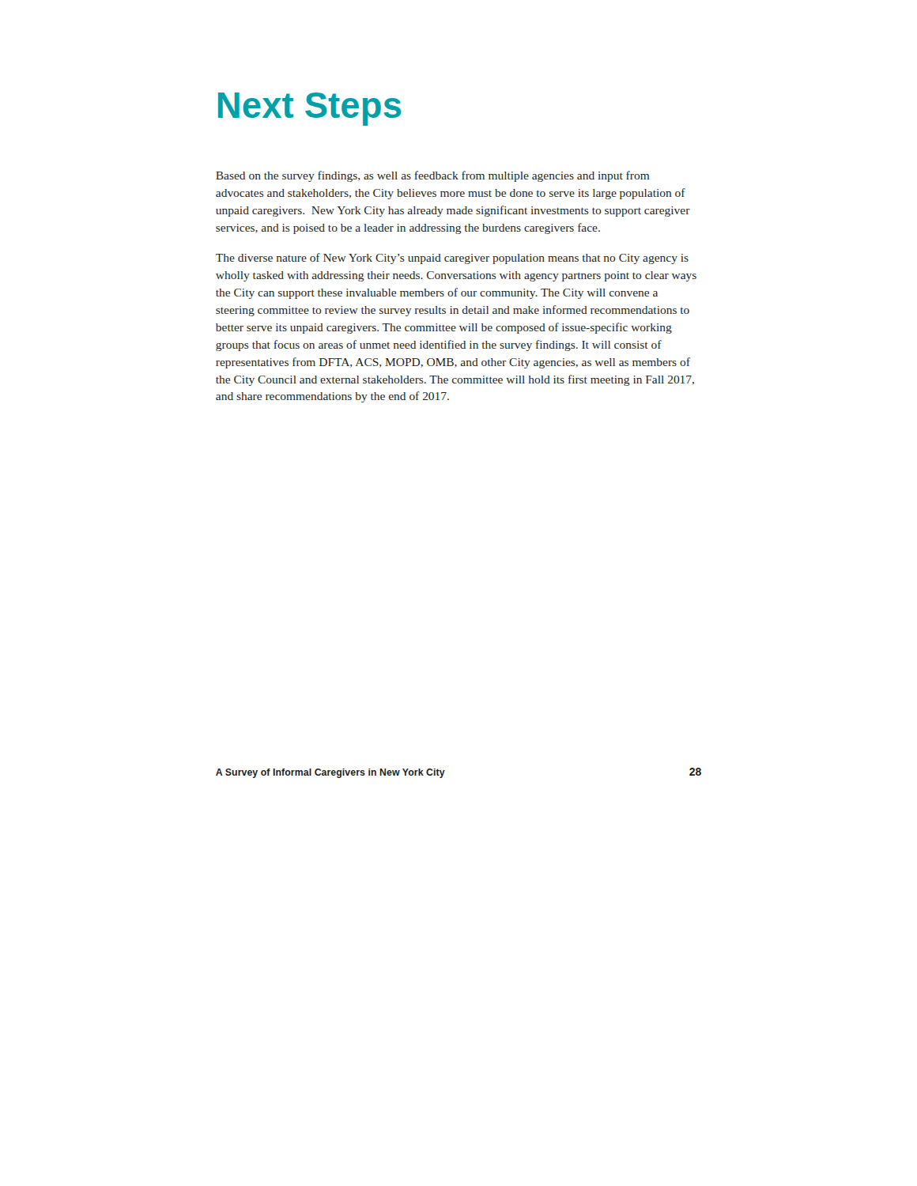Next Steps
Based on the survey findings, as well as feedback from multiple agencies and input from advocates and stakeholders, the City believes more must be done to serve its large population of unpaid caregivers. New York City has already made significant investments to support caregiver services, and is poised to be a leader in addressing the burdens caregivers face.
The diverse nature of New York City’s unpaid caregiver population means that no City agency is wholly tasked with addressing their needs. Conversations with agency partners point to clear ways the City can support these invaluable members of our community. The City will convene a steering committee to review the survey results in detail and make informed recommendations to better serve its unpaid caregivers. The committee will be composed of issue-specific working groups that focus on areas of unmet need identified in the survey findings. It will consist of representatives from DFTA, ACS, MOPD, OMB, and other City agencies, as well as members of the City Council and external stakeholders. The committee will hold its first meeting in Fall 2017, and share recommendations by the end of 2017.
A Survey of Informal Caregivers in New York City 28